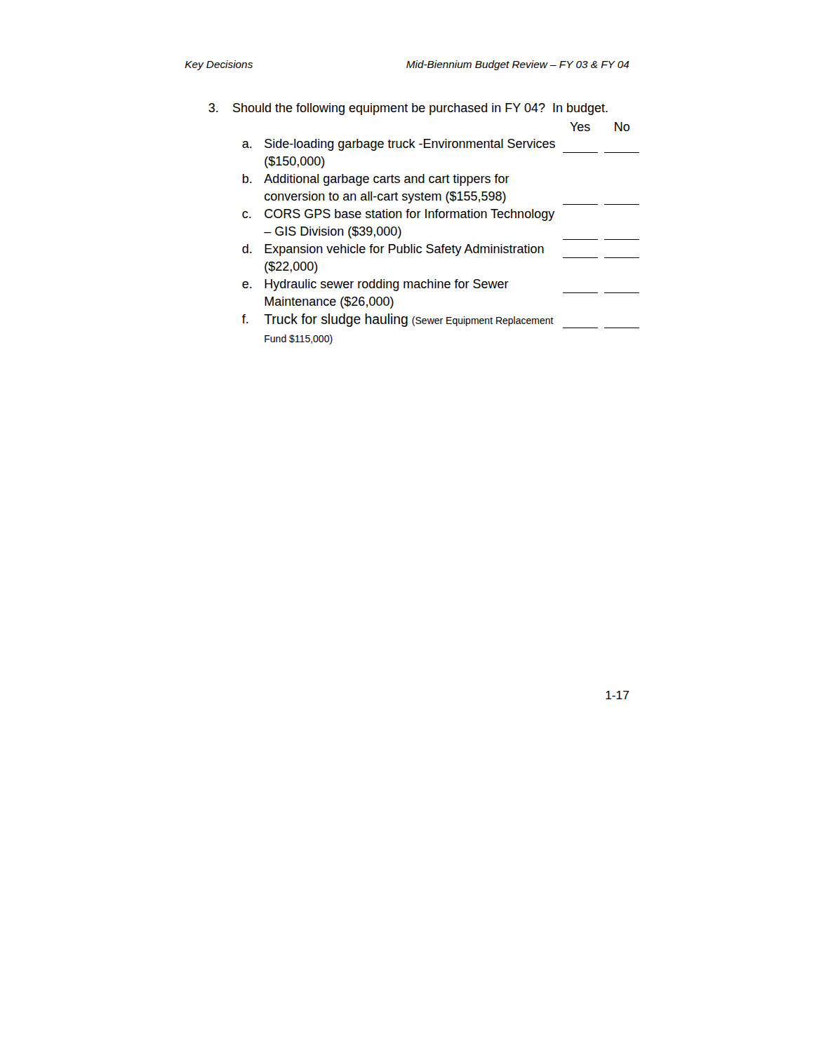Key Decisions
Mid-Biennium Budget Review – FY 03 & FY 04
3.
Should the following equipment be purchased in FY 04? In budget.
| | | Yes | No |
| a. | Side-loading garbage truck -Environmental Services ($150,000) | | |
| b. | Additional garbage carts and cart tippers for conversion to an all-cart system ($155,598) | | |
| c. | CORS GPS base station for Information Technology – GIS Division ($39,000) | | |
| d. | Expansion vehicle for Public Safety Administration ($22,000) | | |
| e. | Hydraulic sewer rodding machine for Sewer Maintenance ($26,000) | | |
| f. | Truck for sludge hauling (Sewer Equipment Replacement Fund $115,000) | | |
1-17